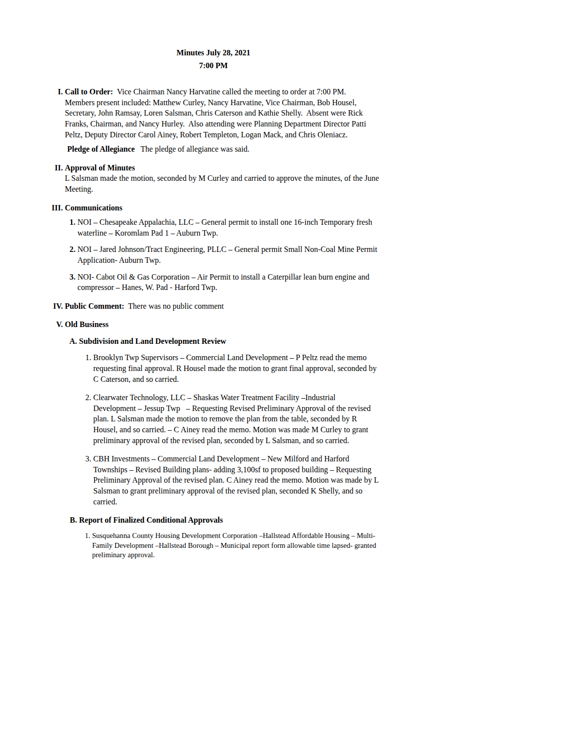Minutes July 28, 2021
7:00 PM
Call to Order: Vice Chairman Nancy Harvatine called the meeting to order at 7:00 PM. Members present included: Matthew Curley, Nancy Harvatine, Vice Chairman, Bob Housel, Secretary, John Ramsay, Loren Salsman, Chris Caterson and Kathie Shelly. Absent were Rick Franks, Chairman, and Nancy Hurley. Also attending were Planning Department Director Patti Peltz, Deputy Director Carol Ainey, Robert Templeton, Logan Mack, and Chris Oleniacz.
Pledge of Allegiance The pledge of allegiance was said.
Approval of Minutes
L Salsman made the motion, seconded by M Curley and carried to approve the minutes, of the June Meeting.
Communications
NOI – Chesapeake Appalachia, LLC – General permit to install one 16-inch Temporary fresh waterline – Koromlam Pad 1 – Auburn Twp.
NOI – Jared Johnson/Tract Engineering, PLLC – General permit Small Non-Coal Mine Permit Application- Auburn Twp.
NOI- Cabot Oil & Gas Corporation – Air Permit to install a Caterpillar lean burn engine and compressor – Hanes, W. Pad - Harford Twp.
Public Comment: There was no public comment
Old Business
Subdivision and Land Development Review
Brooklyn Twp Supervisors – Commercial Land Development – P Peltz read the memo requesting final approval. R Housel made the motion to grant final approval, seconded by C Caterson, and so carried.
Clearwater Technology, LLC – Shaskas Water Treatment Facility –Industrial Development – Jessup Twp – Requesting Revised Preliminary Approval of the revised plan. L Salsman made the motion to remove the plan from the table, seconded by R Housel, and so carried. – C Ainey read the memo. Motion was made M Curley to grant preliminary approval of the revised plan, seconded by L Salsman, and so carried.
CBH Investments – Commercial Land Development – New Milford and Harford Townships – Revised Building plans- adding 3,100sf to proposed building – Requesting Preliminary Approval of the revised plan. C Ainey read the memo. Motion was made by L Salsman to grant preliminary approval of the revised plan, seconded K Shelly, and so carried.
Report of Finalized Conditional Approvals
Susquehanna County Housing Development Corporation –Hallstead Affordable Housing – Multi-Family Development –Hallstead Borough – Municipal report form allowable time lapsed- granted preliminary approval.